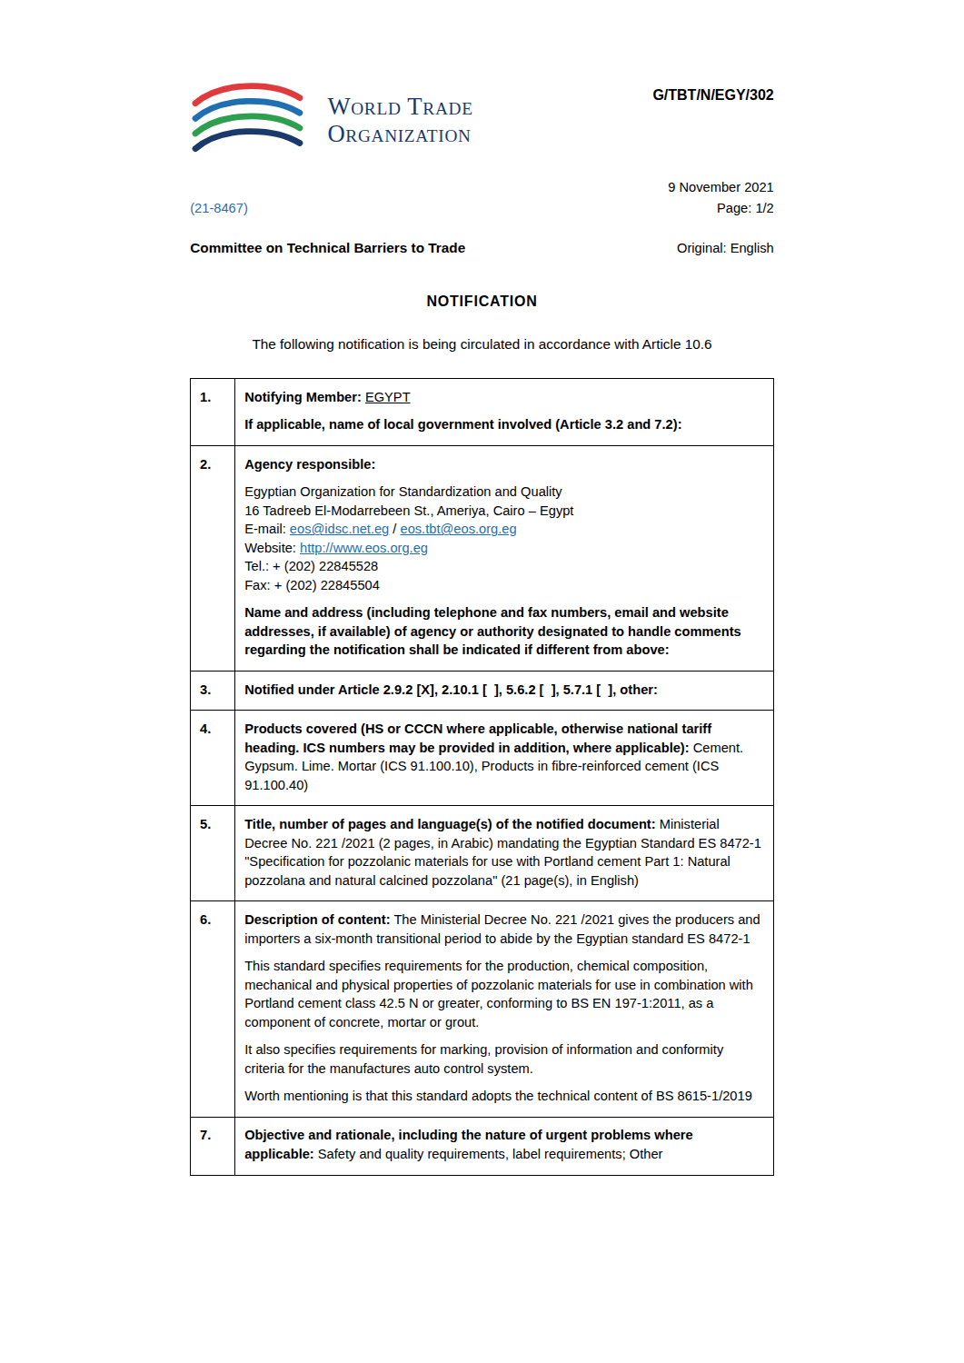WORLD TRADE ORGANIZATION
G/TBT/N/EGY/302
9 November 2021
(21-8467)
Page: 1/2
Committee on Technical Barriers to Trade
Original: English
NOTIFICATION
The following notification is being circulated in accordance with Article 10.6
| 1. | Notifying Member: EGYPT If applicable, name of local government involved (Article 3.2 and 7.2): |
| 2. | Agency responsible: Egyptian Organization for Standardization and Quality 16 Tadreeb El-Modarrebeen St., Ameriya, Cairo – Egypt E-mail: eos@idsc.net.eg / eos.tbt@eos.org.eg Website: http://www.eos.org.eg Tel.: + (202) 22845528 Fax: + (202) 22845504 Name and address (including telephone and fax numbers, email and website addresses, if available) of agency or authority designated to handle comments regarding the notification shall be indicated if different from above: |
| 3. | Notified under Article 2.9.2 [X], 2.10.1 [ ], 5.6.2 [ ], 5.7.1 [ ], other: |
| 4. | Products covered (HS or CCCN where applicable, otherwise national tariff heading. ICS numbers may be provided in addition, where applicable): Cement. Gypsum. Lime. Mortar (ICS 91.100.10), Products in fibre-reinforced cement (ICS 91.100.40) |
| 5. | Title, number of pages and language(s) of the notified document: Ministerial Decree No. 221 /2021 (2 pages, in Arabic) mandating the Egyptian Standard ES 8472-1 "Specification for pozzolanic materials for use with Portland cement Part 1: Natural pozzolana and natural calcined pozzolana" (21 page(s), in English) |
| 6. | Description of content: The Ministerial Decree No. 221 /2021 gives the producers and importers a six-month transitional period to abide by the Egyptian standard ES 8472-1 This standard specifies requirements for the production, chemical composition, mechanical and physical properties of pozzolanic materials for use in combination with Portland cement class 42.5 N or greater, conforming to BS EN 197-1:2011, as a component of concrete, mortar or grout. It also specifies requirements for marking, provision of information and conformity criteria for the manufactures auto control system. Worth mentioning is that this standard adopts the technical content of BS 8615-1/2019 |
| 7. | Objective and rationale, including the nature of urgent problems where applicable: Safety and quality requirements, label requirements; Other |